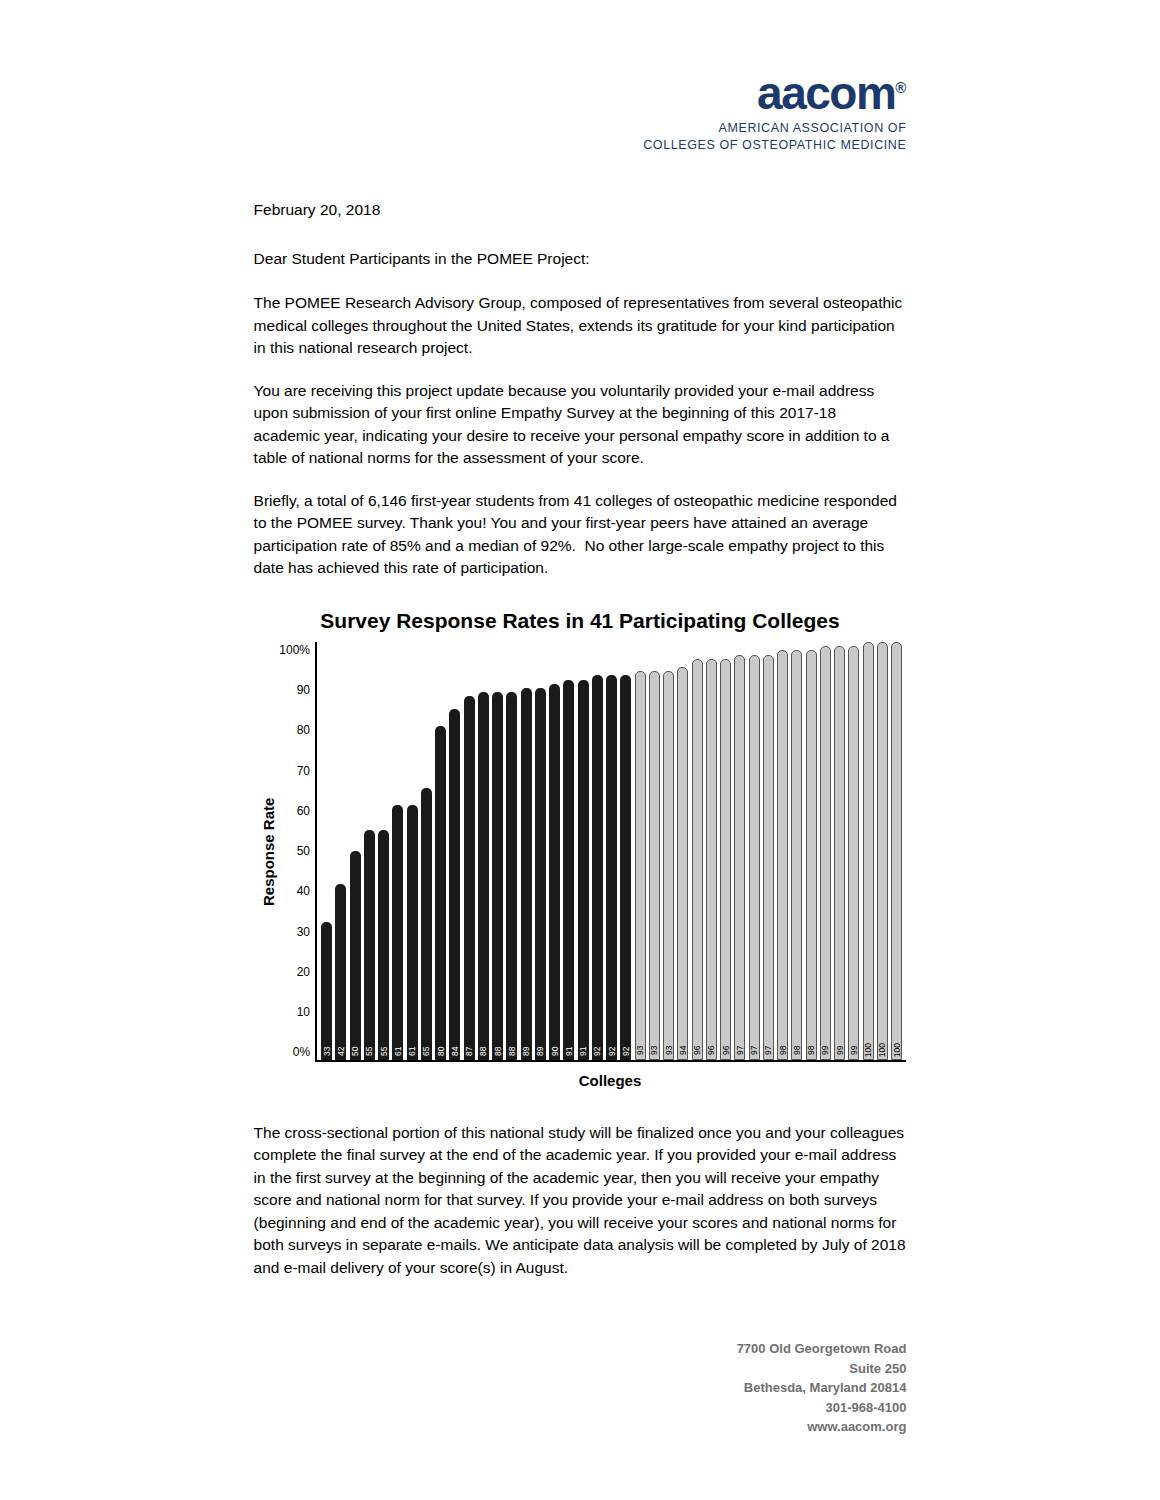aacom®
American Association of
Colleges of Osteopathic Medicine
February 20, 2018
Dear Student Participants in the POMEE Project:
The POMEE Research Advisory Group, composed of representatives from several osteopathic medical colleges throughout the United States, extends its gratitude for your kind participation in this national research project.
You are receiving this project update because you voluntarily provided your e-mail address upon submission of your first online Empathy Survey at the beginning of this 2017-18 academic year, indicating your desire to receive your personal empathy score in addition to a table of national norms for the assessment of your score.
Briefly, a total of 6,146 first-year students from 41 colleges of osteopathic medicine responded to the POMEE survey. Thank you! You and your first-year peers have attained an average participation rate of 85% and a median of 92%. No other large-scale empathy project to this date has achieved this rate of participation.
Survey Response Rates in 41 Participating Colleges
Response Rate
100%
90
80
70
60
50
40
30
20
10
0%
33
42
50
55
55
61
61
65
80
84
87
88
88
88
89
89
90
91
91
92
92
92
93
93
93
94
96
96
96
97
97
97
98
98
98
99
99
99
100
100
100
Colleges
The cross-sectional portion of this national study will be finalized once you and your colleagues complete the final survey at the end of the academic year. If you provided your e-mail address in the first survey at the beginning of the academic year, then you will receive your empathy score and national norm for that survey. If you provide your e-mail address on both surveys (beginning and end of the academic year), you will receive your scores and national norms for both surveys in separate e-mails. We anticipate data analysis will be completed by July of 2018 and e-mail delivery of your score(s) in August.
7700 Old Georgetown Road
Suite 250
Bethesda, Maryland 20814
301-968-4100
www.aacom.org